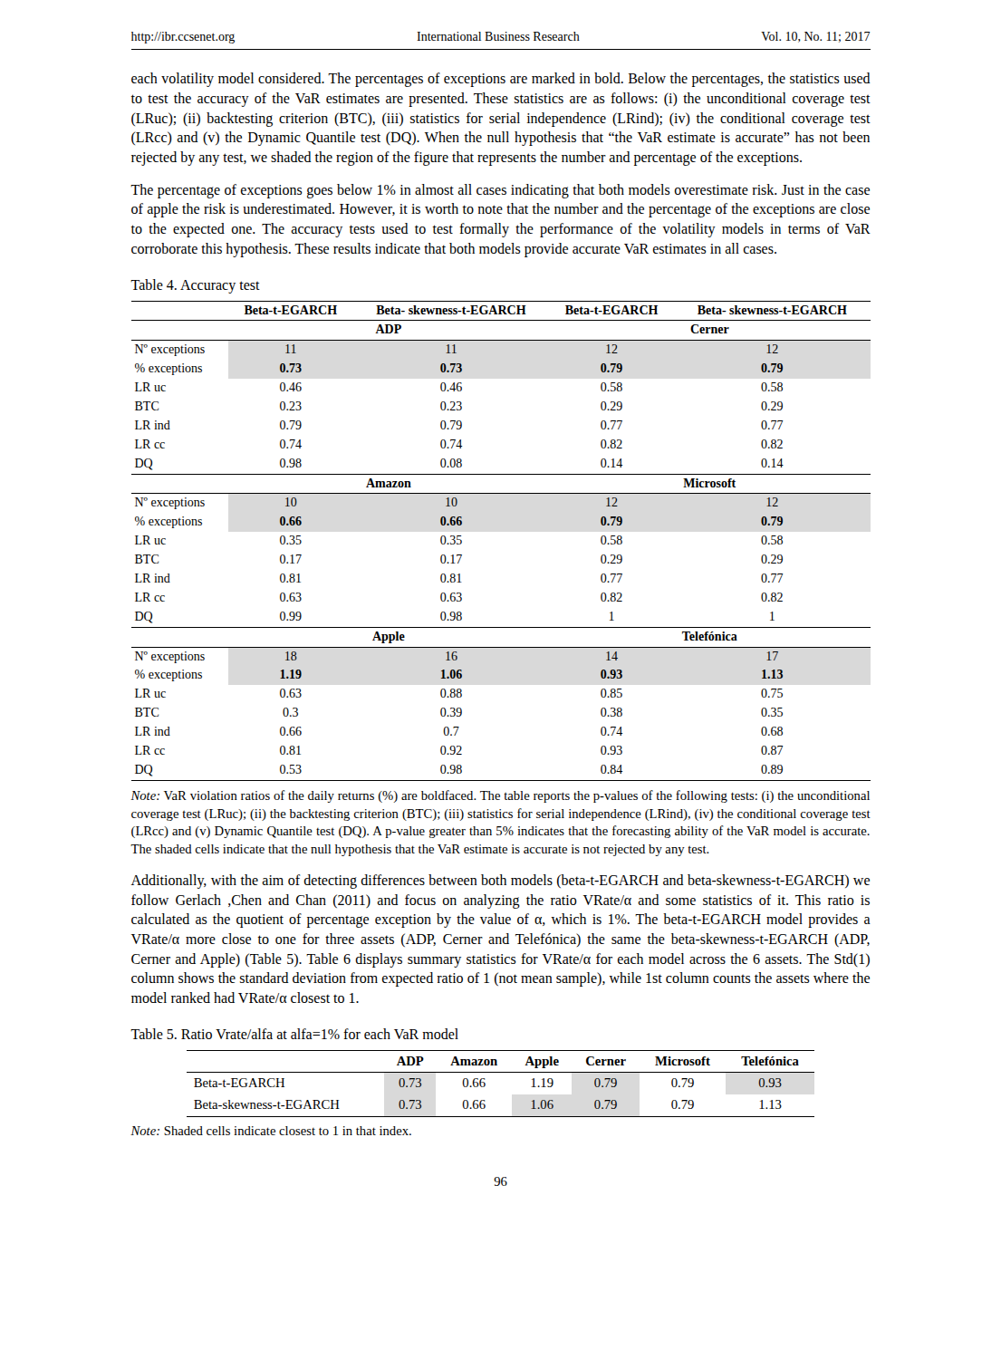http://ibr.ccsenet.org International Business Research Vol. 10, No. 11; 2017
each volatility model considered. The percentages of exceptions are marked in bold. Below the percentages, the statistics used to test the accuracy of the VaR estimates are presented. These statistics are as follows: (i) the unconditional coverage test (LRuc); (ii) backtesting criterion (BTC), (iii) statistics for serial independence (LRind); (iv) the conditional coverage test (LRcc) and (v) the Dynamic Quantile test (DQ). When the null hypothesis that “the VaR estimate is accurate” has not been rejected by any test, we shaded the region of the figure that represents the number and percentage of the exceptions.
The percentage of exceptions goes below 1% in almost all cases indicating that both models overestimate risk. Just in the case of apple the risk is underestimated. However, it is worth to note that the number and the percentage of the exceptions are close to the expected one. The accuracy tests used to test formally the performance of the volatility models in terms of VaR corroborate this hypothesis. These results indicate that both models provide accurate VaR estimates in all cases.
Table 4. Accuracy test
| | Beta-t-EGARCH | Beta- skewness-t-EGARCH | Beta-t-EGARCH | Beta- skewness-t-EGARCH |
| --- | --- | --- | --- | --- |
| | ADP | Cerner |
| Nº exceptions | 11 | 11 | 12 | 12 |
| % exceptions | 0.73 | 0.73 | 0.79 | 0.79 |
| LR uc | 0.46 | 0.46 | 0.58 | 0.58 |
| BTC | 0.23 | 0.23 | 0.29 | 0.29 |
| LR ind | 0.79 | 0.79 | 0.77 | 0.77 |
| LR cc | 0.74 | 0.74 | 0.82 | 0.82 |
| DQ | 0.98 | 0.08 | 0.14 | 0.14 |
| | Amazon | Microsoft |
| Nº exceptions | 10 | 10 | 12 | 12 |
| % exceptions | 0.66 | 0.66 | 0.79 | 0.79 |
| LR uc | 0.35 | 0.35 | 0.58 | 0.58 |
| BTC | 0.17 | 0.17 | 0.29 | 0.29 |
| LR ind | 0.81 | 0.81 | 0.77 | 0.77 |
| LR cc | 0.63 | 0.63 | 0.82 | 0.82 |
| DQ | 0.99 | 0.98 | 1 | 1 |
| | Apple | Telefónica |
| Nº exceptions | 18 | 16 | 14 | 17 |
| % exceptions | 1.19 | 1.06 | 0.93 | 1.13 |
| LR uc | 0.63 | 0.88 | 0.85 | 0.75 |
| BTC | 0.3 | 0.39 | 0.38 | 0.35 |
| LR ind | 0.66 | 0.7 | 0.74 | 0.68 |
| LR cc | 0.81 | 0.92 | 0.93 | 0.87 |
| DQ | 0.53 | 0.98 | 0.84 | 0.89 |
Note: VaR violation ratios of the daily returns (%) are boldfaced. The table reports the p-values of the following tests: (i) the unconditional coverage test (LRuc); (ii) the backtesting criterion (BTC); (iii) statistics for serial independence (LRind), (iv) the conditional coverage test (LRcc) and (v) Dynamic Quantile test (DQ). A p-value greater than 5% indicates that the forecasting ability of the VaR model is accurate. The shaded cells indicate that the null hypothesis that the VaR estimate is accurate is not rejected by any test.
Additionally, with the aim of detecting differences between both models (beta-t-EGARCH and beta-skewness-t-EGARCH) we follow Gerlach ,Chen and Chan (2011) and focus on analyzing the ratio VRate/α and some statistics of it. This ratio is calculated as the quotient of percentage exception by the value of α, which is 1%. The beta-t-EGARCH model provides a VRate/α more close to one for three assets (ADP, Cerner and Telefónica) the same the beta-skewness-t-EGARCH (ADP, Cerner and Apple) (Table 5). Table 6 displays summary statistics for VRate/α for each model across the 6 assets. The Std(1) column shows the standard deviation from expected ratio of 1 (not mean sample), while 1st column counts the assets where the model ranked had VRate/α closest to 1.
Table 5. Ratio Vrate/alfa at alfa=1% for each VaR model
| | ADP | Amazon | Apple | Cerner | Microsoft | Telefónica |
| --- | --- | --- | --- | --- | --- | --- |
| Beta-t-EGARCH | 0.73 | 0.66 | 1.19 | 0.79 | 0.79 | 0.93 |
| Beta-skewness-t-EGARCH | 0.73 | 0.66 | 1.06 | 0.79 | 0.79 | 1.13 |
Note: Shaded cells indicate closest to 1 in that index.
96